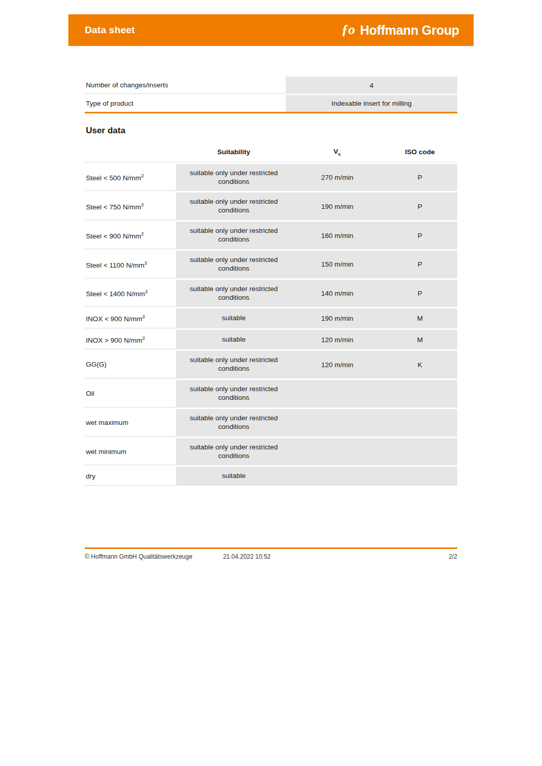Data sheet
ƒo Hoffmann Group
| Number of changes/inserts | 4 |
| Type of product | Indexable insert for milling |
User data
| | Suitability | V c | ISO code |
| --- | --- | --- | --- |
| Steel < 500 N/mm 2 | suitable only under restricted conditions | 270 m/min | P |
| Steel < 750 N/mm 2 | suitable only under restricted conditions | 190 m/min | P |
| Steel < 900 N/mm 2 | suitable only under restricted conditions | 160 m/min | P |
| Steel < 1100 N/mm 2 | suitable only under restricted conditions | 150 m/min | P |
| Steel < 1400 N/mm 2 | suitable only under restricted conditions | 140 m/min | P |
| INOX < 900 N/mm 2 | suitable | 190 m/min | M |
| INOX > 900 N/mm 2 | suitable | 120 m/min | M |
| GG(G) | suitable only under restricted conditions | 120 m/min | K |
| Oil | suitable only under restricted conditions | | |
| wet maximum | suitable only under restricted conditions | | |
| wet minimum | suitable only under restricted conditions | | |
| dry | suitable | | |
© Hoffmann GmbH Qualitätswerkzeuge
21.04.2022 10:52
2/2